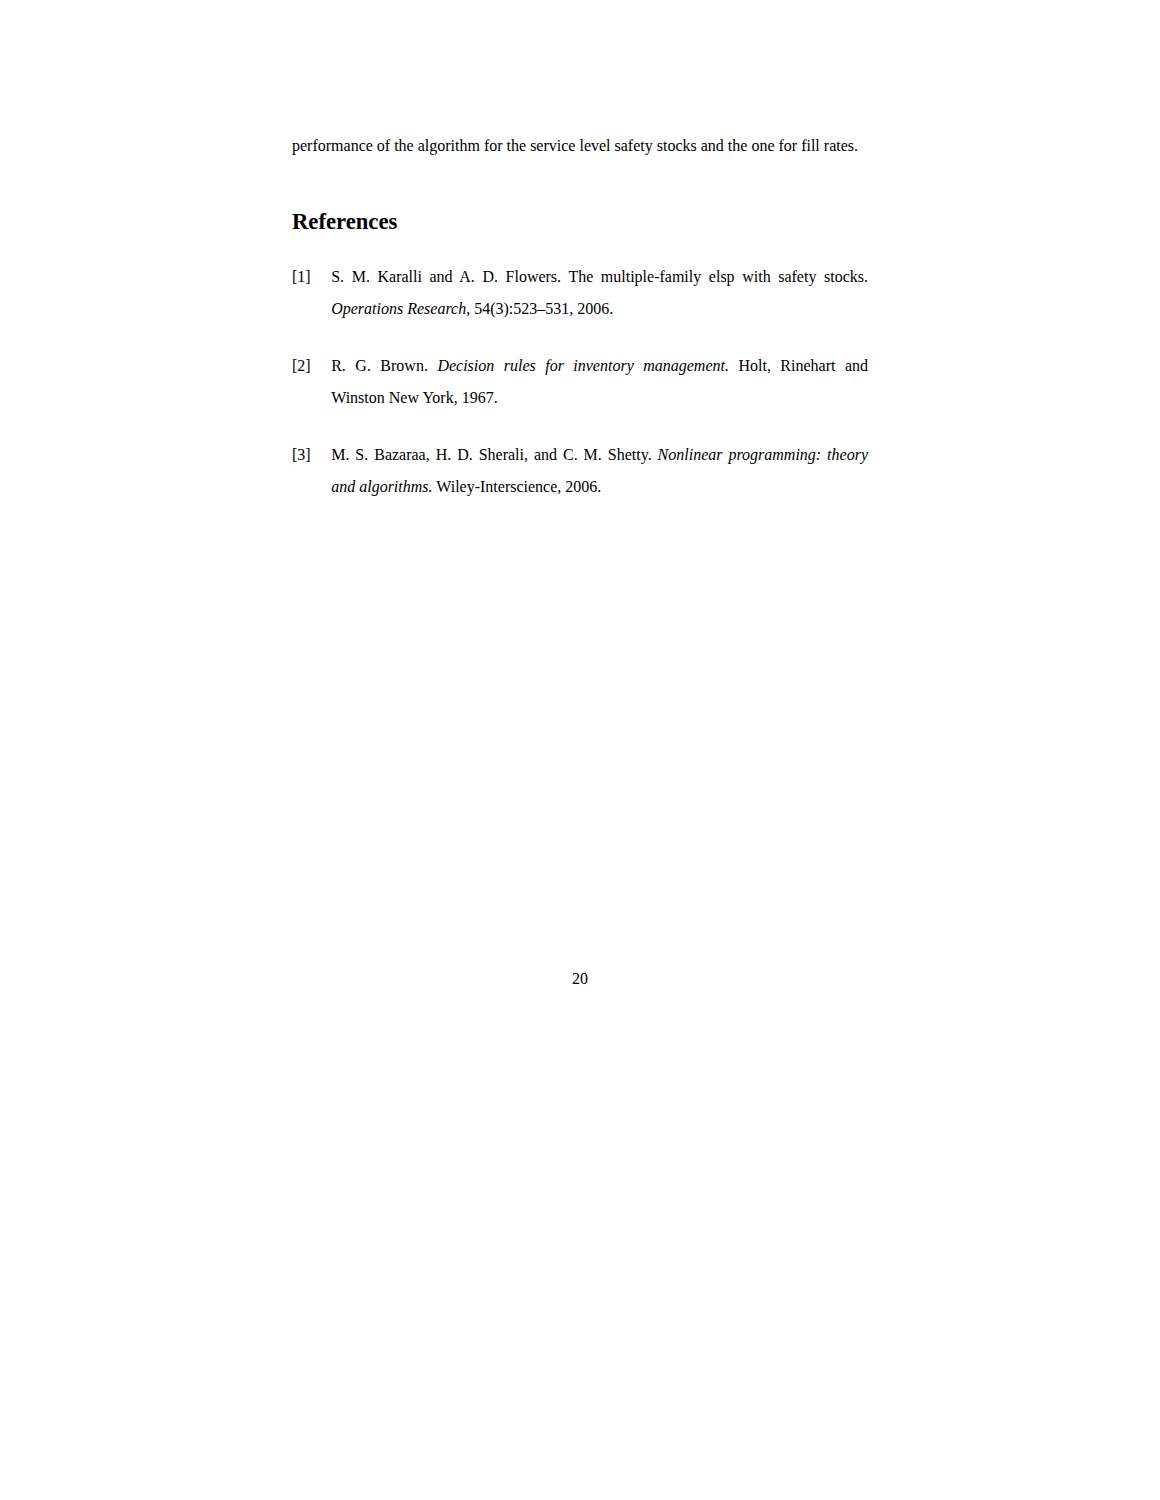performance of the algorithm for the service level safety stocks and the one for fill rates.
References
[1] S. M. Karalli and A. D. Flowers. The multiple-family elsp with safety stocks. Operations Research, 54(3):523–531, 2006.
[2] R. G. Brown. Decision rules for inventory management. Holt, Rinehart and Winston New York, 1967.
[3] M. S. Bazaraa, H. D. Sherali, and C. M. Shetty. Nonlinear programming: theory and algorithms. Wiley-Interscience, 2006.
20